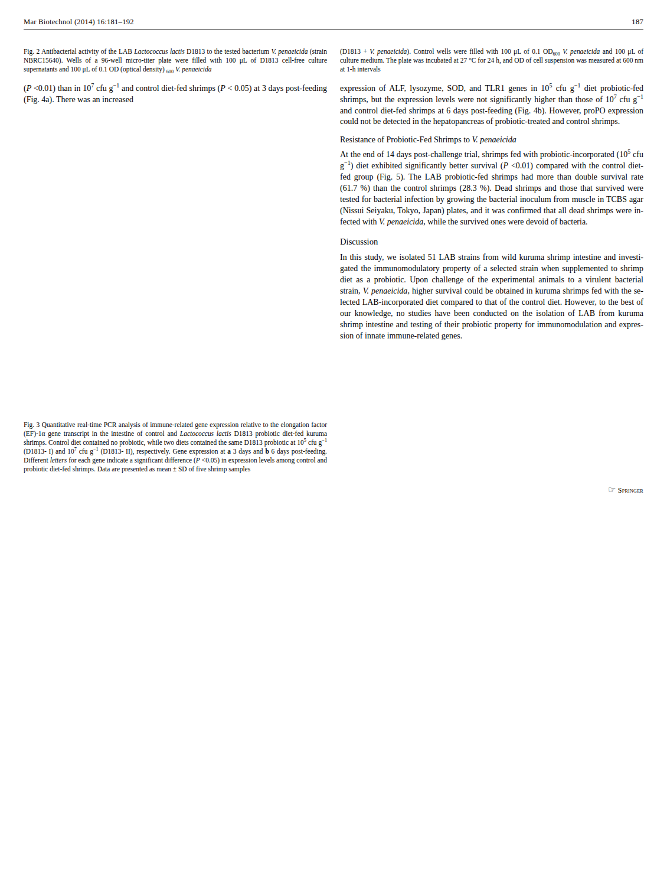Mar Biotechnol (2014) 16:181–192
187
Fig. 2 Antibacterial activity of the LAB Lactococcus lactis D1813 to the tested bacterium V. penaeicida (strain NBRC15640). Wells of a 96-well micro-titer plate were filled with 100 μL of D1813 cell-free culture supernatants and 100 μL of 0.1 OD (optical density) 600 V. penaeicida
(D1813 + V. penaeicida). Control wells were filled with 100 μL of 0.1 OD600 V. penaeicida and 100 μL of culture medium. The plate was incubated at 27 °C for 24 h, and OD of cell suspension was measured at 600 nm at 1-h intervals
(P <0.01) than in 107 cfu g−1 and control diet-fed shrimps (P < 0.05) at 3 days post-feeding (Fig. 4a). There was an increased
Fig. 3 Quantitative real-time PCR analysis of immune-related gene expression relative to the elongation factor (EF)-1α gene transcript in the intestine of control and Lactococcus lactis D1813 probiotic diet-fed kuruma shrimps. Control diet contained no probiotic, while two diets contained the same D1813 probiotic at 105 cfu g−1 (D1813- I) and 107 cfu g−1 (D1813- II), respectively. Gene expression at a 3 days and b 6 days post-feeding. Different letters for each gene indicate a significant difference (P <0.05) in expression levels among control and probiotic diet-fed shrimps. Data are presented as mean ± SD of five shrimp samples
expression of ALF, lysozyme, SOD, and TLR1 genes in 105 cfu g−1 diet probiotic-fed shrimps, but the expression levels were not significantly higher than those of 107 cfu g−1 and control diet-fed shrimps at 6 days post-feeding (Fig. 4b). However, proPO expression could not be detected in the hepatopancreas of probiotic-treated and control shrimps.
Resistance of Probiotic-Fed Shrimps to V. penaeicida
At the end of 14 days post-challenge trial, shrimps fed with probiotic-incorporated (105 cfu g−1) diet exhibited significantly better survival (P <0.01) compared with the control diet-fed group (Fig. 5). The LAB probiotic-fed shrimps had more than double survival rate (61.7 %) than the control shrimps (28.3 %). Dead shrimps and those that survived were tested for bacterial infection by growing the bacterial inoculum from muscle in TCBS agar (Nissui Seiyaku, Tokyo, Japan) plates, and it was confirmed that all dead shrimps were infected with V. penaeicida, while the survived ones were devoid of bacteria.
Discussion
In this study, we isolated 51 LAB strains from wild kuruma shrimp intestine and investigated the immunomodulatory property of a selected strain when supplemented to shrimp diet as a probiotic. Upon challenge of the experimental animals to a virulent bacterial strain, V. penaeicida, higher survival could be obtained in kuruma shrimps fed with the selected LAB-incorporated diet compared to that of the control diet. However, to the best of our knowledge, no studies have been conducted on the isolation of LAB from kuruma shrimp intestine and testing of their probiotic property for immunomodulation and expression of innate immune-related genes.
☞Springer